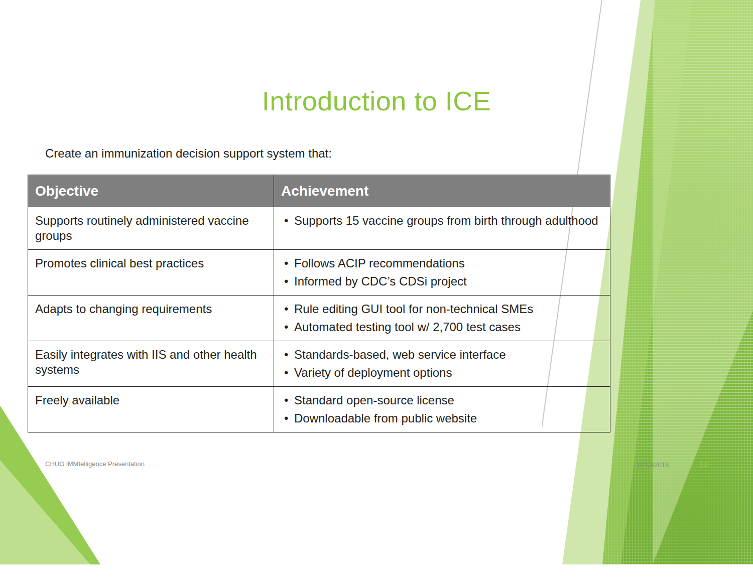Introduction to ICE
Create an immunization decision support system that:
| Objective | Achievement |
| --- | --- |
| Supports routinely administered vaccine groups | Supports 15 vaccine groups from birth through adulthood |
| Promotes clinical best practices | Follows ACIP recommendations Informed by CDC’s CDSi project |
| Adapts to changing requirements | Rule editing GUI tool for non-technical SMEs Automated testing tool w/ 2,700 test cases |
| Easily integrates with IIS and other health systems | Standards-based, web service interface Variety of deployment options |
| Freely available | Standard open-source license Downloadable from public website |
CHUG iMMtelligence Presentation
11/12/201813